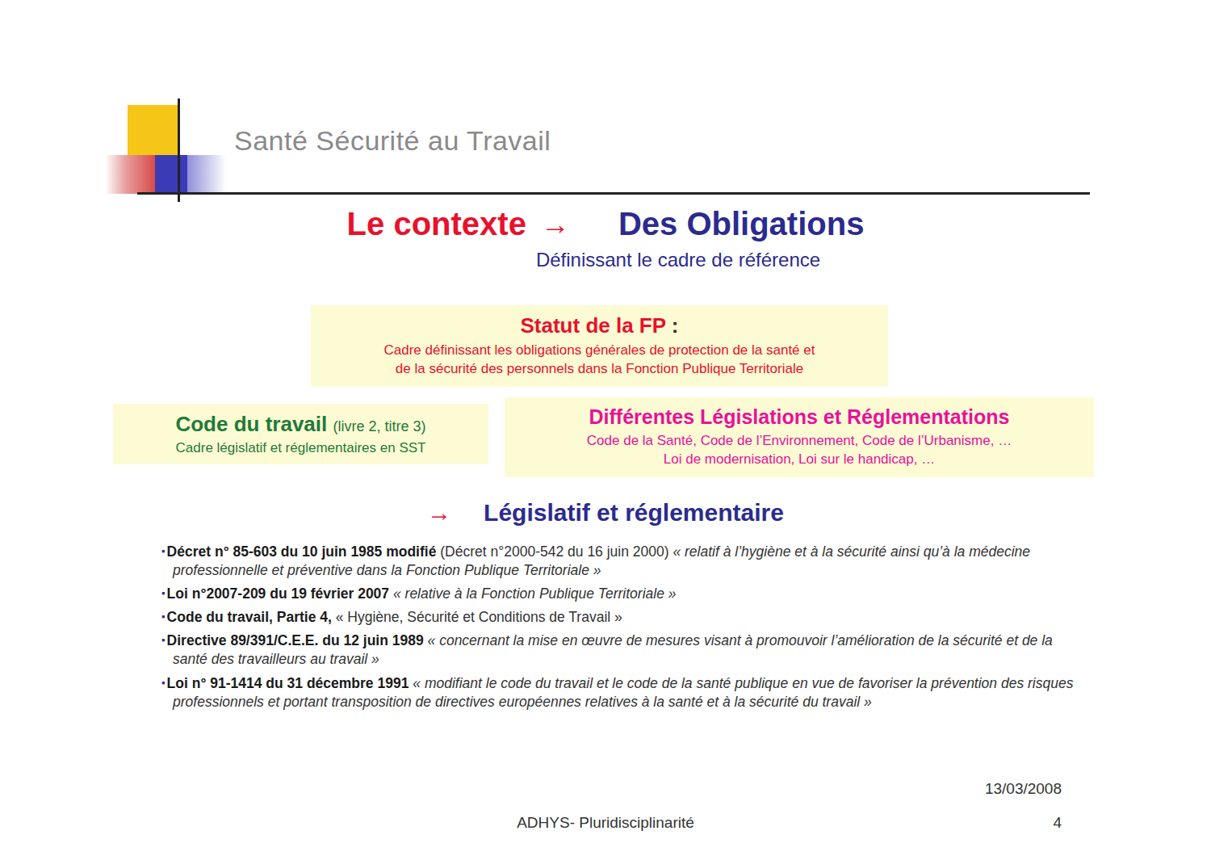Santé Sécurité au Travail
Le contexte→Des Obligations
Définissant le cadre de référence
Statut de la FP :
Cadre définissant les obligations générales de protection de la santé et
de la sécurité des personnels dans la Fonction Publique Territoriale
Code du travail (livre 2, titre 3)
Cadre législatif et réglementaires en SST
Différentes Législations et Réglementations
Code de la Santé, Code de l’Environnement, Code de l’Urbanisme, …
Loi de modernisation, Loi sur le handicap, …
→Législatif et réglementaire
▪Décret n° 85-603 du 10 juin 1985 modifié (Décret n°2000-542 du 16 juin 2000) « relatif à l’hygiène et à la sécurité ainsi qu’à la médecine professionnelle et préventive dans la Fonction Publique Territoriale »
▪Loi n°2007-209 du 19 février 2007 « relative à la Fonction Publique Territoriale »
▪Code du travail, Partie 4, « Hygiène, Sécurité et Conditions de Travail »
▪Directive 89/391/C.E.E. du 12 juin 1989 « concernant la mise en œuvre de mesures visant à promouvoir l’amélioration de la sécurité et de la santé des travailleurs au travail »
▪Loi n° 91-1414 du 31 décembre 1991 « modifiant le code du travail et le code de la santé publique en vue de favoriser la prévention des risques professionnels et portant transposition de directives européennes relatives à la santé et à la sécurité du travail »
13/03/2008
ADHYS- Pluridisciplinarité
4